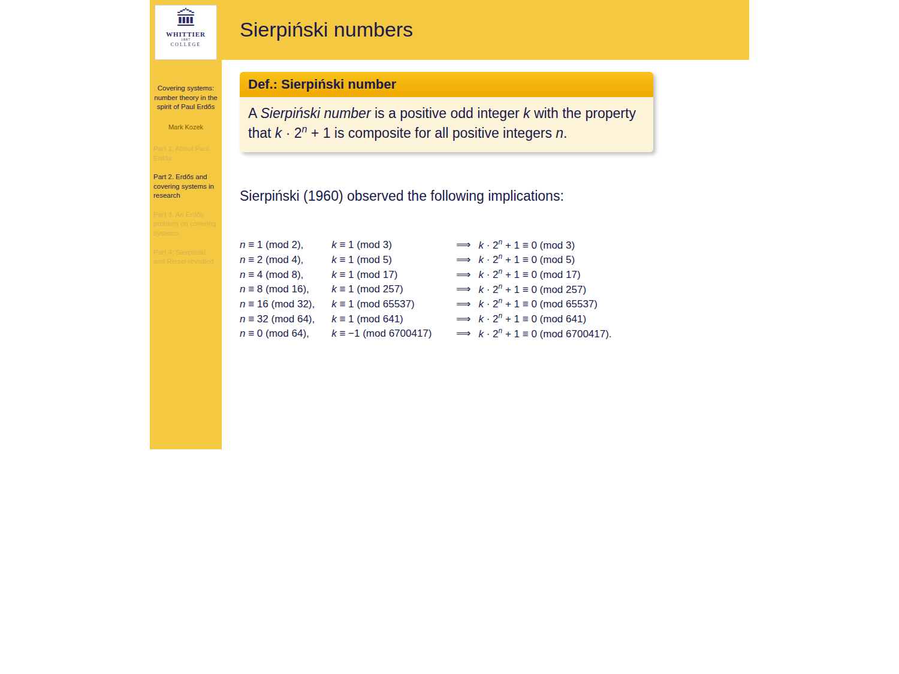🏛
WHITTIER
1887
COLLEGE
Covering systems: number theory in the spirit of Paul Erdős
Mark Kozek
Part 1. About Paul Erdős
Part 2. Erdős and covering systems in research
Part 3. An Erdős problem on covering systems
Part 4: Sierpiński and Riesel revisited
Sierpiński numbers
Def.: Sierpiński number
A Sierpiński number is a positive odd integer k with the property that k · 2n + 1 is composite for all positive integers n.
Sierpiński (1960) observed the following implications:
| n ≡ 1 (mod 2), | k ≡ 1 (mod 3) | ⟹ | k · 2 n + 1 ≡ 0 (mod 3) |
| n ≡ 2 (mod 4), | k ≡ 1 (mod 5) | ⟹ | k · 2 n + 1 ≡ 0 (mod 5) |
| n ≡ 4 (mod 8), | k ≡ 1 (mod 17) | ⟹ | k · 2 n + 1 ≡ 0 (mod 17) |
| n ≡ 8 (mod 16), | k ≡ 1 (mod 257) | ⟹ | k · 2 n + 1 ≡ 0 (mod 257) |
| n ≡ 16 (mod 32), | k ≡ 1 (mod 65537) | ⟹ | k · 2 n + 1 ≡ 0 (mod 65537) |
| n ≡ 32 (mod 64), | k ≡ 1 (mod 641) | ⟹ | k · 2 n + 1 ≡ 0 (mod 641) |
| n ≡ 0 (mod 64), | k ≡ −1 (mod 6700417) | ⟹ | k · 2 n + 1 ≡ 0 (mod 6700417). |